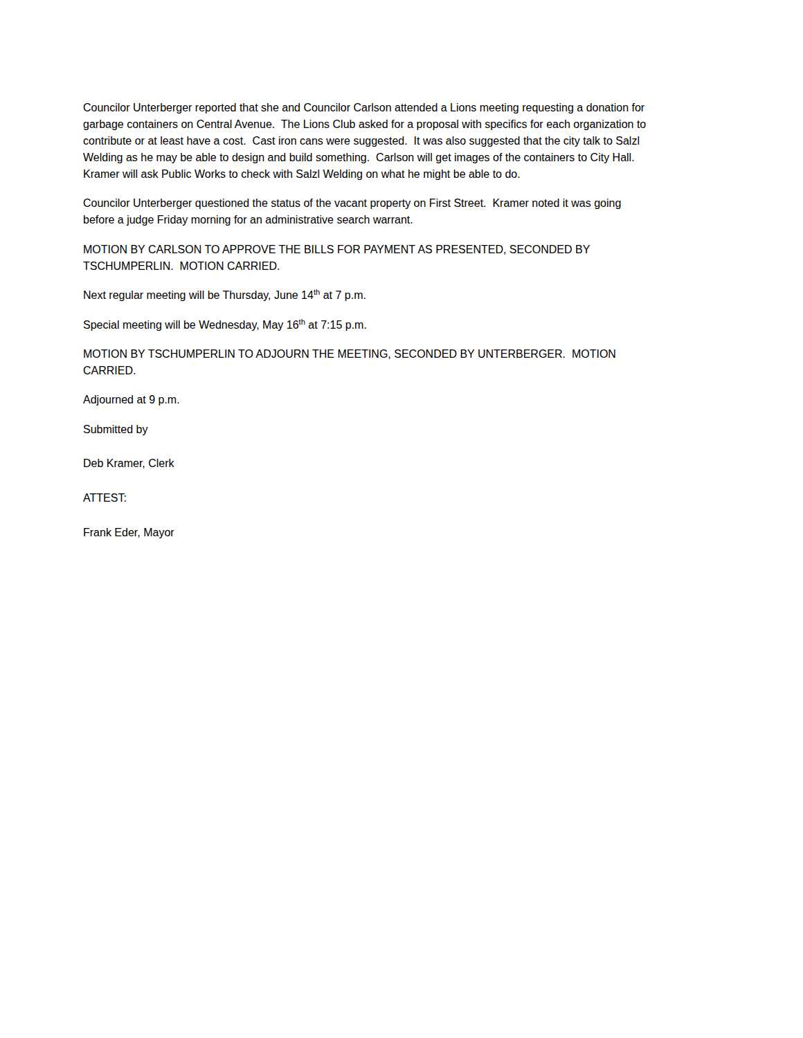Councilor Unterberger reported that she and Councilor Carlson attended a Lions meeting requesting a donation for garbage containers on Central Avenue. The Lions Club asked for a proposal with specifics for each organization to contribute or at least have a cost. Cast iron cans were suggested. It was also suggested that the city talk to Salzl Welding as he may be able to design and build something. Carlson will get images of the containers to City Hall. Kramer will ask Public Works to check with Salzl Welding on what he might be able to do.
Councilor Unterberger questioned the status of the vacant property on First Street. Kramer noted it was going before a judge Friday morning for an administrative search warrant.
MOTION BY CARLSON TO APPROVE THE BILLS FOR PAYMENT AS PRESENTED, SECONDED BY TSCHUMPERLIN. MOTION CARRIED.
Next regular meeting will be Thursday, June 14th at 7 p.m.
Special meeting will be Wednesday, May 16th at 7:15 p.m.
MOTION BY TSCHUMPERLIN TO ADJOURN THE MEETING, SECONDED BY UNTERBERGER. MOTION CARRIED.
Adjourned at 9 p.m.
Submitted by
Deb Kramer, Clerk
ATTEST:
Frank Eder, Mayor